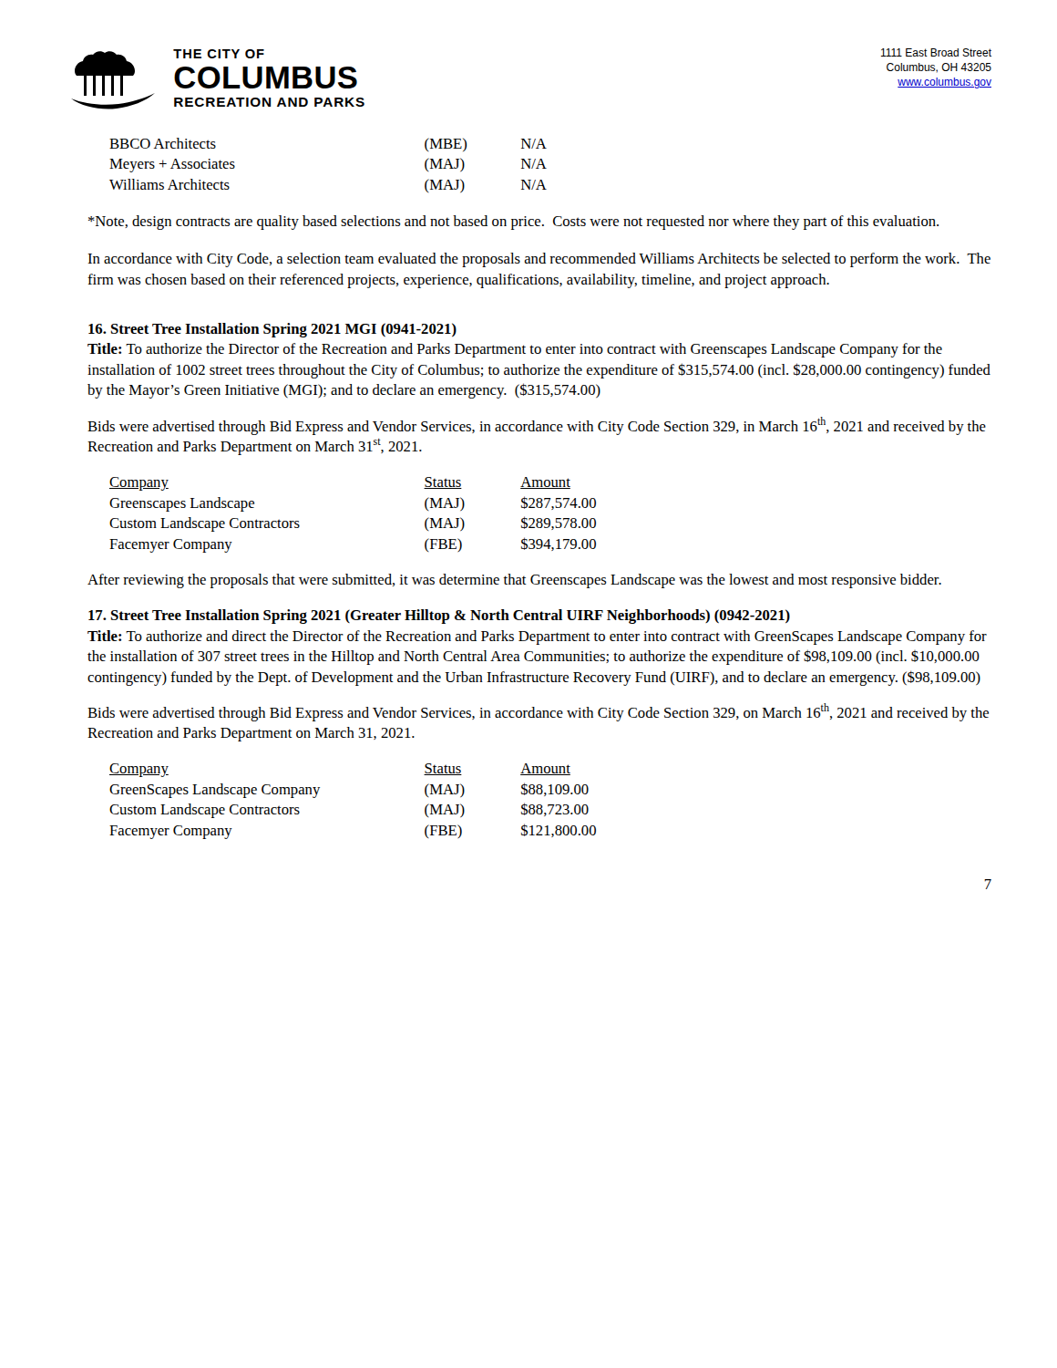THE CITY OF
COLUMBUS
RECREATION AND PARKS
1111 East Broad Street
Columbus, OH 43205
www.columbus.gov
| BBCO Architects | (MBE) | N/A |
| Meyers + Associates | (MAJ) | N/A |
| Williams Architects | (MAJ) | N/A |
*Note, design contracts are quality based selections and not based on price. Costs were not requested nor where they part of this evaluation.
In accordance with City Code, a selection team evaluated the proposals and recommended Williams Architects be selected to perform the work. The firm was chosen based on their referenced projects, experience, qualifications, availability, timeline, and project approach.
16. Street Tree Installation Spring 2021 MGI (0941-2021)
Title: To authorize the Director of the Recreation and Parks Department to enter into contract with Greenscapes Landscape Company for the installation of 1002 street trees throughout the City of Columbus; to authorize the expenditure of $315,574.00 (incl. $28,000.00 contingency) funded by the Mayor’s Green Initiative (MGI); and to declare an emergency. ($315,574.00)
Bids were advertised through Bid Express and Vendor Services, in accordance with City Code Section 329, in March 16th, 2021 and received by the Recreation and Parks Department on March 31st, 2021.
| Company | Status | Amount |
| Greenscapes Landscape | (MAJ) | $287,574.00 |
| Custom Landscape Contractors | (MAJ) | $289,578.00 |
| Facemyer Company | (FBE) | $394,179.00 |
After reviewing the proposals that were submitted, it was determine that Greenscapes Landscape was the lowest and most responsive bidder.
17. Street Tree Installation Spring 2021 (Greater Hilltop & North Central UIRF Neighborhoods) (0942-2021)
Title: To authorize and direct the Director of the Recreation and Parks Department to enter into contract with GreenScapes Landscape Company for the installation of 307 street trees in the Hilltop and North Central Area Communities; to authorize the expenditure of $98,109.00 (incl. $10,000.00 contingency) funded by the Dept. of Development and the Urban Infrastructure Recovery Fund (UIRF), and to declare an emergency. ($98,109.00)
Bids were advertised through Bid Express and Vendor Services, in accordance with City Code Section 329, on March 16th, 2021 and received by the Recreation and Parks Department on March 31, 2021.
| Company | Status | Amount |
| GreenScapes Landscape Company | (MAJ) | $88,109.00 |
| Custom Landscape Contractors | (MAJ) | $88,723.00 |
| Facemyer Company | (FBE) | $121,800.00 |
7